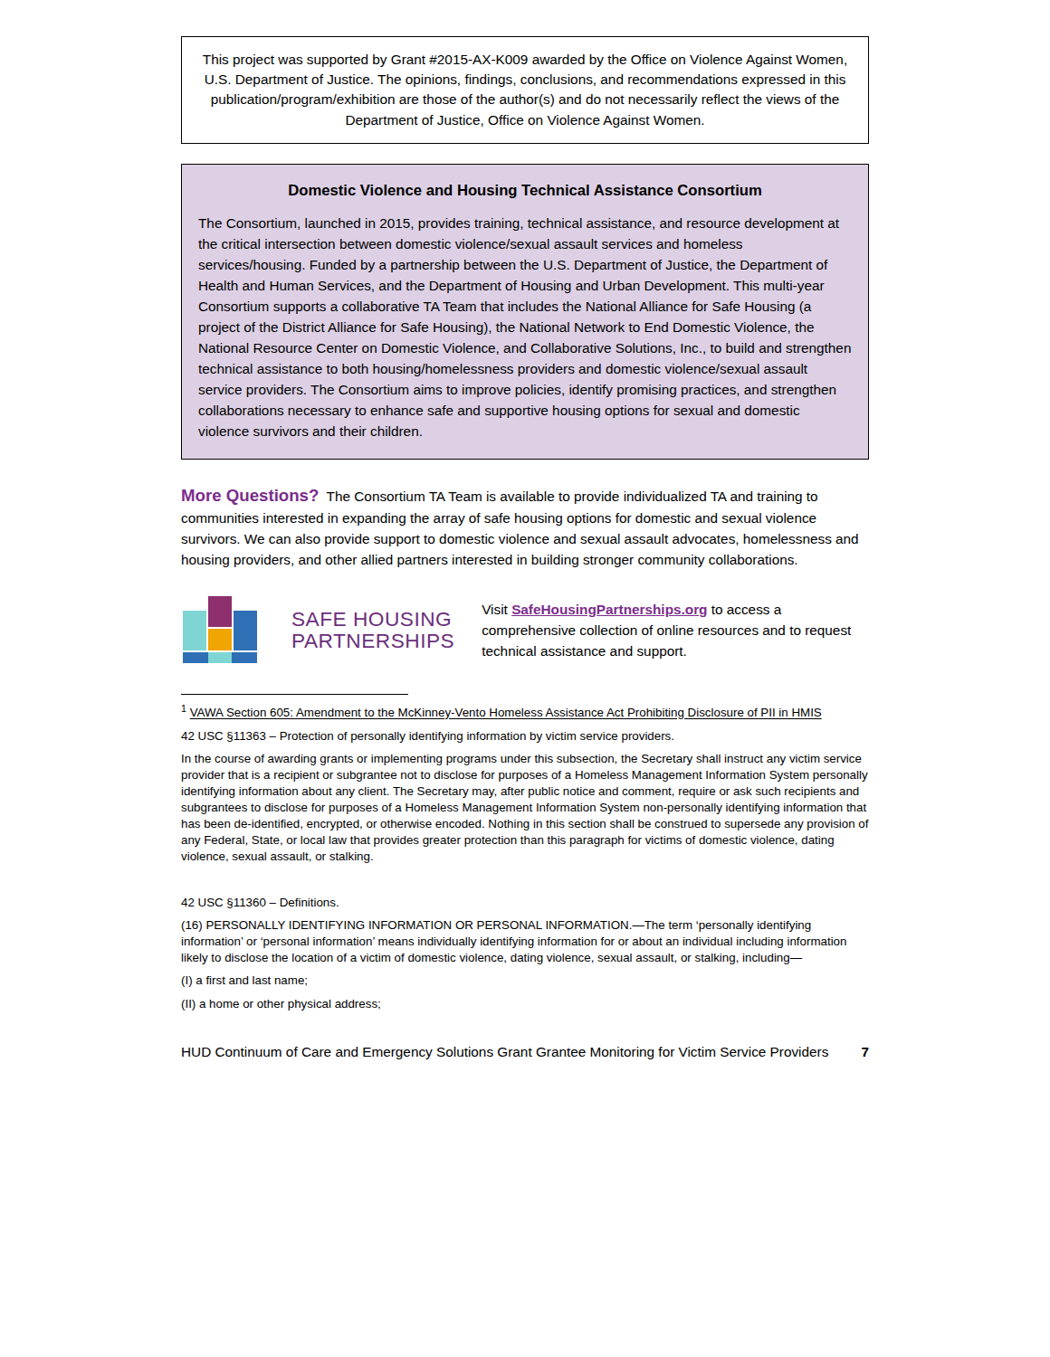This project was supported by Grant #2015-AX-K009 awarded by the Office on Violence Against Women, U.S. Department of Justice. The opinions, findings, conclusions, and recommendations expressed in this publication/program/exhibition are those of the author(s) and do not necessarily reflect the views of the Department of Justice, Office on Violence Against Women.
Domestic Violence and Housing Technical Assistance Consortium
The Consortium, launched in 2015, provides training, technical assistance, and resource development at the critical intersection between domestic violence/sexual assault services and homeless services/housing. Funded by a partnership between the U.S. Department of Justice, the Department of Health and Human Services, and the Department of Housing and Urban Development. This multi-year Consortium supports a collaborative TA Team that includes the National Alliance for Safe Housing (a project of the District Alliance for Safe Housing), the National Network to End Domestic Violence, the National Resource Center on Domestic Violence, and Collaborative Solutions, Inc., to build and strengthen technical assistance to both housing/homelessness providers and domestic violence/sexual assault service providers. The Consortium aims to improve policies, identify promising practices, and strengthen collaborations necessary to enhance safe and supportive housing options for sexual and domestic violence survivors and their children.
More Questions? The Consortium TA Team is available to provide individualized TA and training to communities interested in expanding the array of safe housing options for domestic and sexual violence survivors. We can also provide support to domestic violence and sexual assault advocates, homelessness and housing providers, and other allied partners interested in building stronger community collaborations.
SAFE HOUSING
PARTNERSHIPS
Visit SafeHousingPartnerships.org to access a comprehensive collection of online resources and to request technical assistance and support.
1 VAWA Section 605: Amendment to the McKinney-Vento Homeless Assistance Act Prohibiting Disclosure of PII in HMIS
42 USC §11363 – Protection of personally identifying information by victim service providers.
In the course of awarding grants or implementing programs under this subsection, the Secretary shall instruct any victim service provider that is a recipient or subgrantee not to disclose for purposes of a Homeless Management Information System personally identifying information about any client. The Secretary may, after public notice and comment, require or ask such recipients and subgrantees to disclose for purposes of a Homeless Management Information System non-personally identifying information that has been de-identified, encrypted, or otherwise encoded. Nothing in this section shall be construed to supersede any provision of any Federal, State, or local law that provides greater protection than this paragraph for victims of domestic violence, dating violence, sexual assault, or stalking.
42 USC §11360 – Definitions.
(16) PERSONALLY IDENTIFYING INFORMATION OR PERSONAL INFORMATION.—The term ‘personally identifying information’ or ‘personal information’ means individually identifying information for or about an individual including information likely to disclose the location of a victim of domestic violence, dating violence, sexual assault, or stalking, including—
(I) a first and last name;
(II) a home or other physical address;
HUD Continuum of Care and Emergency Solutions Grant Grantee Monitoring for Victim Service Providers
7